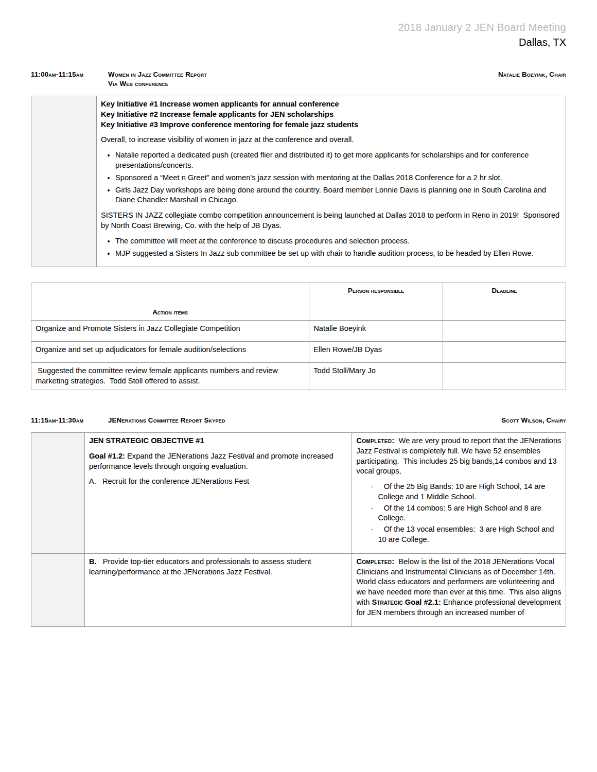2018 January 2 JEN Board Meeting
Dallas, TX
11:00am-11:15am
Women in Jazz Committee Report
Via Web conference
Natalie Boeyink, Chair
| | Key Initiative #1 Increase women applicants for annual conference Key Initiative #2 Increase female applicants for JEN scholarships Key Initiative #3 Improve conference mentoring for female jazz students Overall, to increase visibility of women in jazz at the conference and overall. Natalie reported a dedicated push (created flier and distributed it) to get more applicants for scholarships and for conference presentations/concerts. Sponsored a “Meet n Greet” and women’s jazz session with mentoring at the Dallas 2018 Conference for a 2 hr slot. Girls Jazz Day workshops are being done around the country. Board member Lonnie Davis is planning one in South Carolina and Diane Chandler Marshall in Chicago. SISTERS IN JAZZ collegiate combo competition announcement is being launched at Dallas 2018 to perform in Reno in 2019! Sponsored by North Coast Brewing, Co. with the help of JB Dyas. The committee will meet at the conference to discuss procedures and selection process. MJP suggested a Sisters In Jazz sub committee be set up with chair to handle audition process, to be headed by Ellen Rowe. |
| Action items | Person responsible | Deadline |
| --- | --- | --- |
| Organize and Promote Sisters in Jazz Collegiate Competition | Natalie Boeyink | |
| Organize and set up adjudicators for female audition/selections | Ellen Rowe/JB Dyas | |
| Suggested the committee review female applicants numbers and review marketing strategies. Todd Stoll offered to assist. | Todd Stoll/Mary Jo | |
11:15am-11:30am
JENerations Committee Report Skyped
Scott Wilson, Chairy
| | JEN STRATEGIC OBJECTIVE #1 Goal #1.2: Expand the JENerations Jazz Festival and promote increased performance levels through ongoing evaluation. A. Recruit for the conference JENerations Fest | Completed: We are very proud to report that the JENerations Jazz Festival is completely full. We have 52 ensembles participating. This includes 25 big bands,14 combos and 13 vocal groups, · Of the 25 Big Bands: 10 are High School, 14 are College and 1 Middle School. · Of the 14 combos: 5 are High School and 8 are College. · Of the 13 vocal ensembles: 3 are High School and 10 are College. |
| | B. Provide top-tier educators and professionals to assess student learning/performance at the JENerations Jazz Festival. | Completed: Below is the list of the 2018 JENerations Vocal Clinicians and Instrumental Clinicians as of December 14th. World class educators and performers are volunteering and we have needed more than ever at this time. This also aligns with Strategic Goal #2.1: Enhance professional development for JEN members through an increased number of |